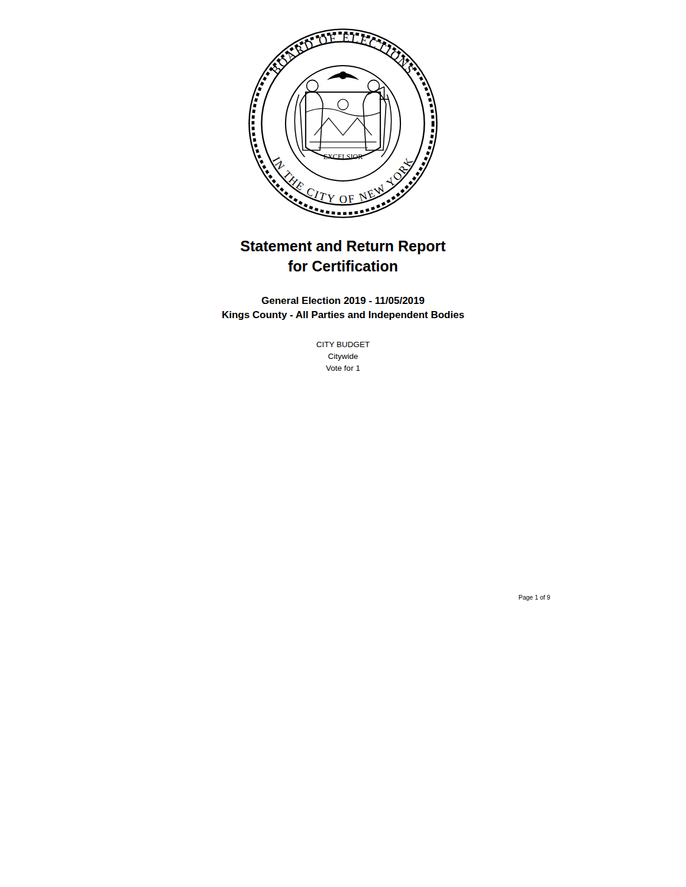Statement and Return Report
for Certification
General Election 2019 - 11/05/2019
Kings County - All Parties and Independent Bodies
CITY BUDGET
Citywide
Vote for 1
Page 1 of 9